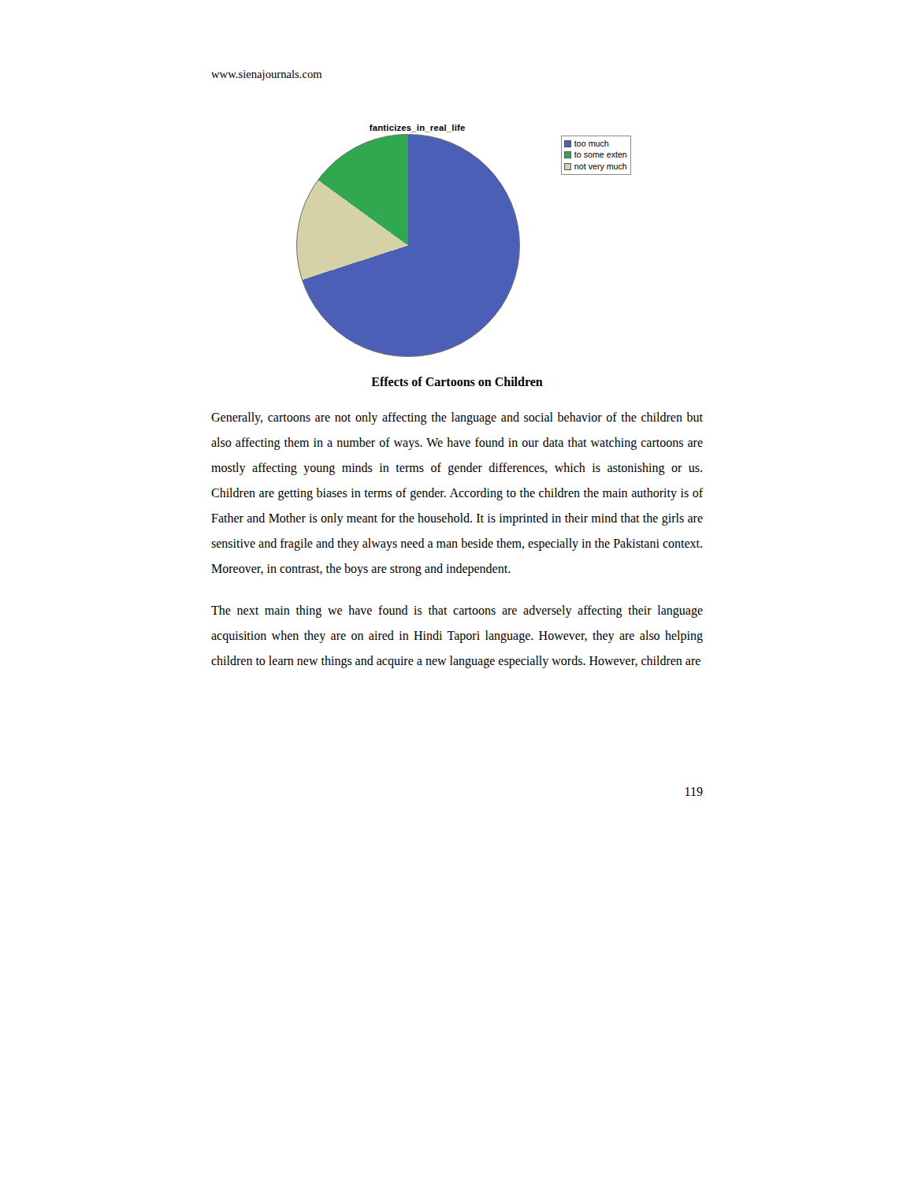www.sienajournals.com
fanticizes_in_real_life
too much
to some exten
not very much
Effects of Cartoons on Children
Generally, cartoons are not only affecting the language and social behavior of the children but also affecting them in a number of ways. We have found in our data that watching cartoons are mostly affecting young minds in terms of gender differences, which is astonishing or us. Children are getting biases in terms of gender. According to the children the main authority is of Father and Mother is only meant for the household. It is imprinted in their mind that the girls are sensitive and fragile and they always need a man beside them, especially in the Pakistani context. Moreover, in contrast, the boys are strong and independent.
The next main thing we have found is that cartoons are adversely affecting their language acquisition when they are on aired in Hindi Tapori language. However, they are also helping children to learn new things and acquire a new language especially words. However, children are
119